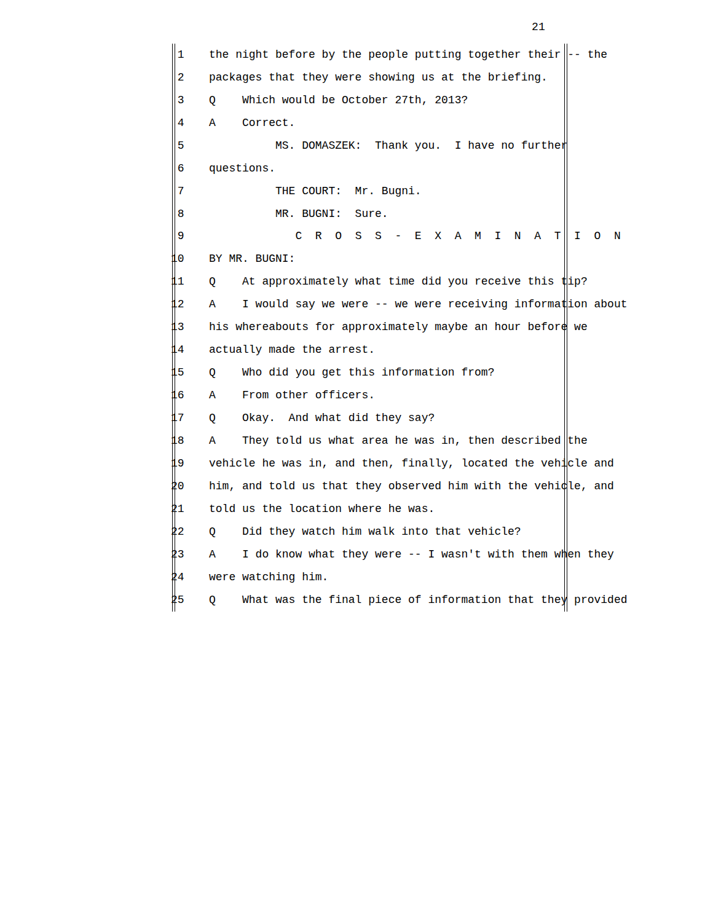21
the night before by the people putting together their -- the
packages that they were showing us at the briefing.
Q Which would be October 27th, 2013?
A Correct.
MS. DOMASZEK: Thank you. I have no further
questions.
THE COURT: Mr. Bugni.
MR. BUGNI: Sure.
C R O S S - E X A M I N A T I O N
BY MR. BUGNI:
Q At approximately what time did you receive this tip?
A I would say we were -- we were receiving information about
his whereabouts for approximately maybe an hour before we
actually made the arrest.
Q Who did you get this information from?
A From other officers.
Q Okay. And what did they say?
A They told us what area he was in, then described the
vehicle he was in, and then, finally, located the vehicle and
him, and told us that they observed him with the vehicle, and
told us the location where he was.
Q Did they watch him walk into that vehicle?
A I do know what they were -- I wasn't with them when they
were watching him.
Q What was the final piece of information that they provided